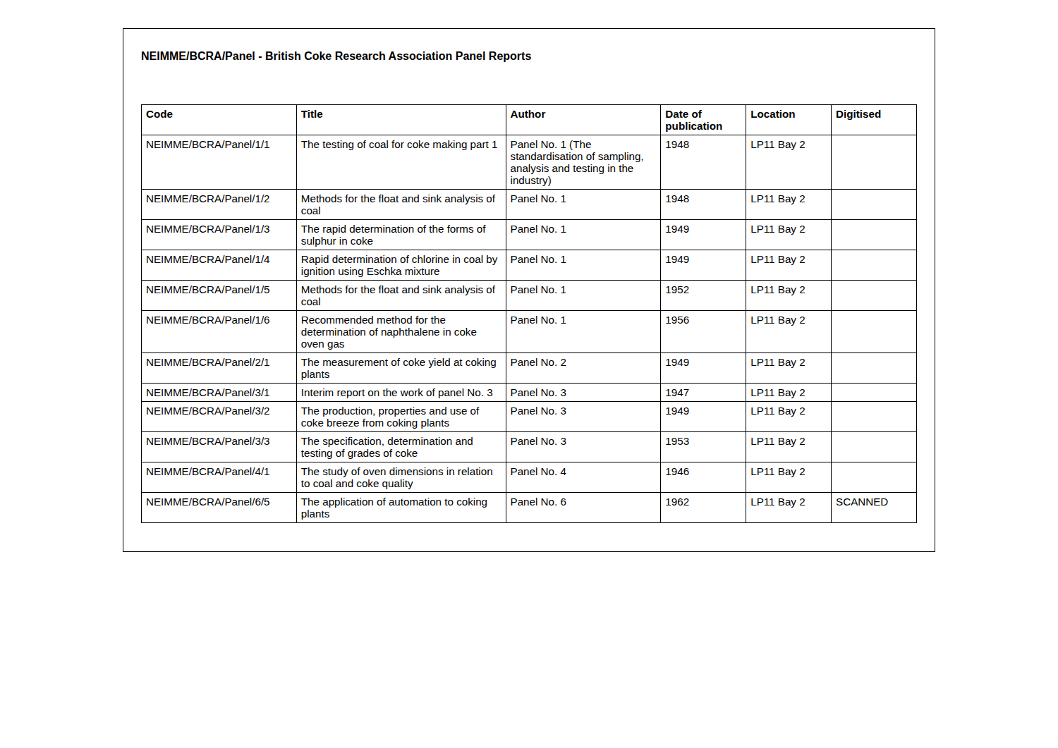NEIMME/BCRA/Panel - British Coke Research Association Panel Reports
| Code | Title | Author | Date of publication | Location | Digitised |
| --- | --- | --- | --- | --- | --- |
| NEIMME/BCRA/Panel/1/1 | The testing of coal for coke making part 1 | Panel No. 1 (The standardisation of sampling, analysis and testing in the industry) | 1948 | LP11 Bay 2 | |
| NEIMME/BCRA/Panel/1/2 | Methods for the float and sink analysis of coal | Panel No. 1 | 1948 | LP11 Bay 2 | |
| NEIMME/BCRA/Panel/1/3 | The rapid determination of the forms of sulphur in coke | Panel No. 1 | 1949 | LP11 Bay 2 | |
| NEIMME/BCRA/Panel/1/4 | Rapid determination of chlorine in coal by ignition using Eschka mixture | Panel No. 1 | 1949 | LP11 Bay 2 | |
| NEIMME/BCRA/Panel/1/5 | Methods for the float and sink analysis of coal | Panel No. 1 | 1952 | LP11 Bay 2 | |
| NEIMME/BCRA/Panel/1/6 | Recommended method for the determination of naphthalene in coke oven gas | Panel No. 1 | 1956 | LP11 Bay 2 | |
| NEIMME/BCRA/Panel/2/1 | The measurement of coke yield at coking plants | Panel No. 2 | 1949 | LP11 Bay 2 | |
| NEIMME/BCRA/Panel/3/1 | Interim report on the work of panel No. 3 | Panel No. 3 | 1947 | LP11 Bay 2 | |
| NEIMME/BCRA/Panel/3/2 | The production, properties and use of coke breeze from coking plants | Panel No. 3 | 1949 | LP11 Bay 2 | |
| NEIMME/BCRA/Panel/3/3 | The specification, determination and testing of grades of coke | Panel No. 3 | 1953 | LP11 Bay 2 | |
| NEIMME/BCRA/Panel/4/1 | The study of oven dimensions in relation to coal and coke quality | Panel No. 4 | 1946 | LP11 Bay 2 | |
| NEIMME/BCRA/Panel/6/5 | The application of automation to coking plants | Panel No. 6 | 1962 | LP11 Bay 2 | SCANNED |